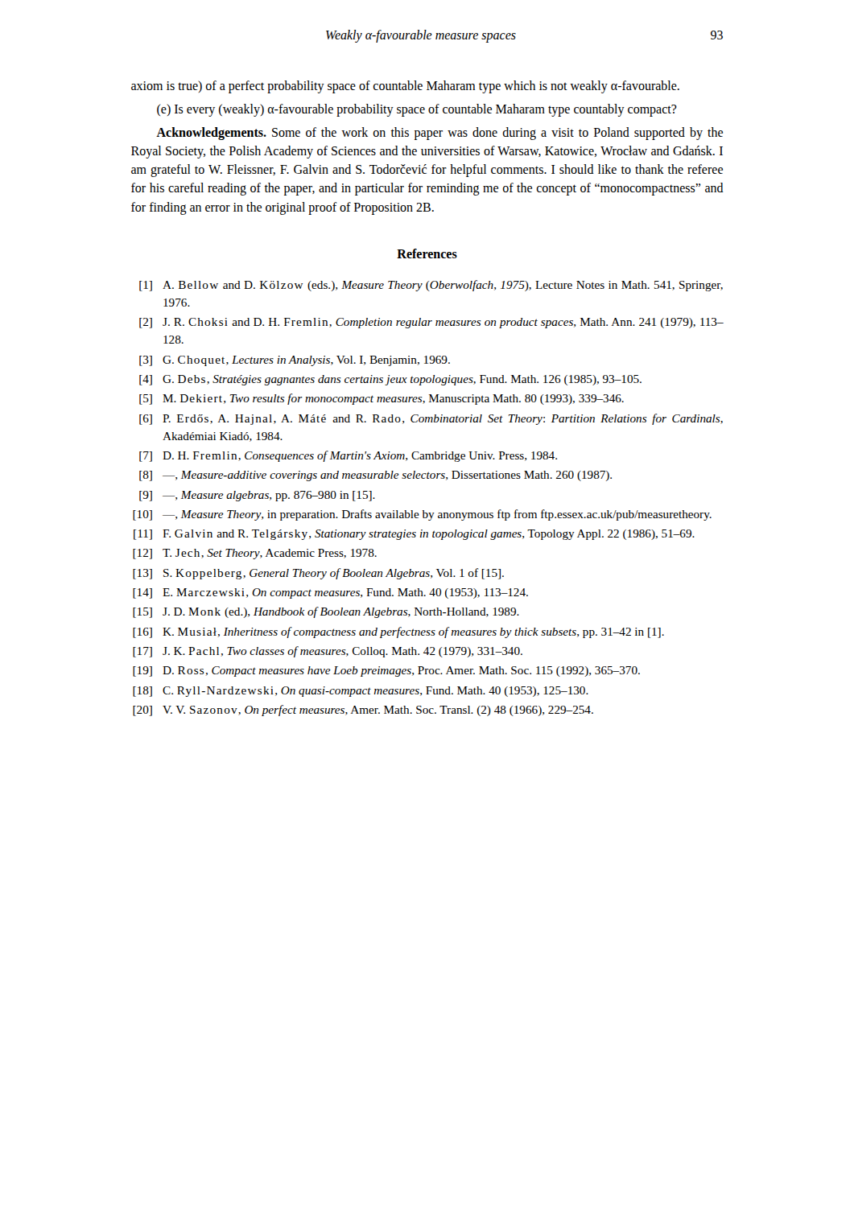Weakly α-favourable measure spaces 93
axiom is true) of a perfect probability space of countable Maharam type which is not weakly α-favourable.
(e) Is every (weakly) α-favourable probability space of countable Maharam type countably compact?
Acknowledgements. Some of the work on this paper was done during a visit to Poland supported by the Royal Society, the Polish Academy of Sciences and the universities of Warsaw, Katowice, Wrocław and Gdańsk. I am grateful to W. Fleissner, F. Galvin and S. Todorčević for helpful comments. I should like to thank the referee for his careful reading of the paper, and in particular for reminding me of the concept of “monocompactness” and for finding an error in the original proof of Proposition 2B.
References
[1] A. Bellow and D. Kölzow (eds.), Measure Theory (Oberwolfach, 1975), Lecture Notes in Math. 541, Springer, 1976.
[2] J. R. Choksi and D. H. Fremlin, Completion regular measures on product spaces, Math. Ann. 241 (1979), 113–128.
[3] G. Choquet, Lectures in Analysis, Vol. I, Benjamin, 1969.
[4] G. Debs, Stratégies gagnantes dans certains jeux topologiques, Fund. Math. 126 (1985), 93–105.
[5] M. Dekiert, Two results for monocompact measures, Manuscripta Math. 80 (1993), 339–346.
[6] P. Erdős, A. Hajnal, A. Máté and R. Rado, Combinatorial Set Theory: Partition Relations for Cardinals, Akadémiai Kiadó, 1984.
[7] D. H. Fremlin, Consequences of Martin's Axiom, Cambridge Univ. Press, 1984.
[8]—, Measure-additive coverings and measurable selectors, Dissertationes Math. 260 (1987).
[9]—, Measure algebras, pp. 876–980 in [15].
[10]—, Measure Theory, in preparation. Drafts available by anonymous ftp from ftp.essex.ac.uk/pub/measuretheory.
[11] F. Galvin and R. Telgársky, Stationary strategies in topological games, Topology Appl. 22 (1986), 51–69.
[12] T. Jech, Set Theory, Academic Press, 1978.
[13] S. Koppelberg, General Theory of Boolean Algebras, Vol. 1 of [15].
[14] E. Marczewski, On compact measures, Fund. Math. 40 (1953), 113–124.
[15] J. D. Monk (ed.), Handbook of Boolean Algebras, North-Holland, 1989.
[16] K. Musiał, Inheritness of compactness and perfectness of measures by thick subsets, pp. 31–42 in [1].
[17] J. K. Pachl, Two classes of measures, Colloq. Math. 42 (1979), 331–340.
[19] D. Ross, Compact measures have Loeb preimages, Proc. Amer. Math. Soc. 115 (1992), 365–370.
[18] C. Ryll-Nardzewski, On quasi-compact measures, Fund. Math. 40 (1953), 125–130.
[20] V. V. Sazonov, On perfect measures, Amer. Math. Soc. Transl. (2) 48 (1966), 229–254.